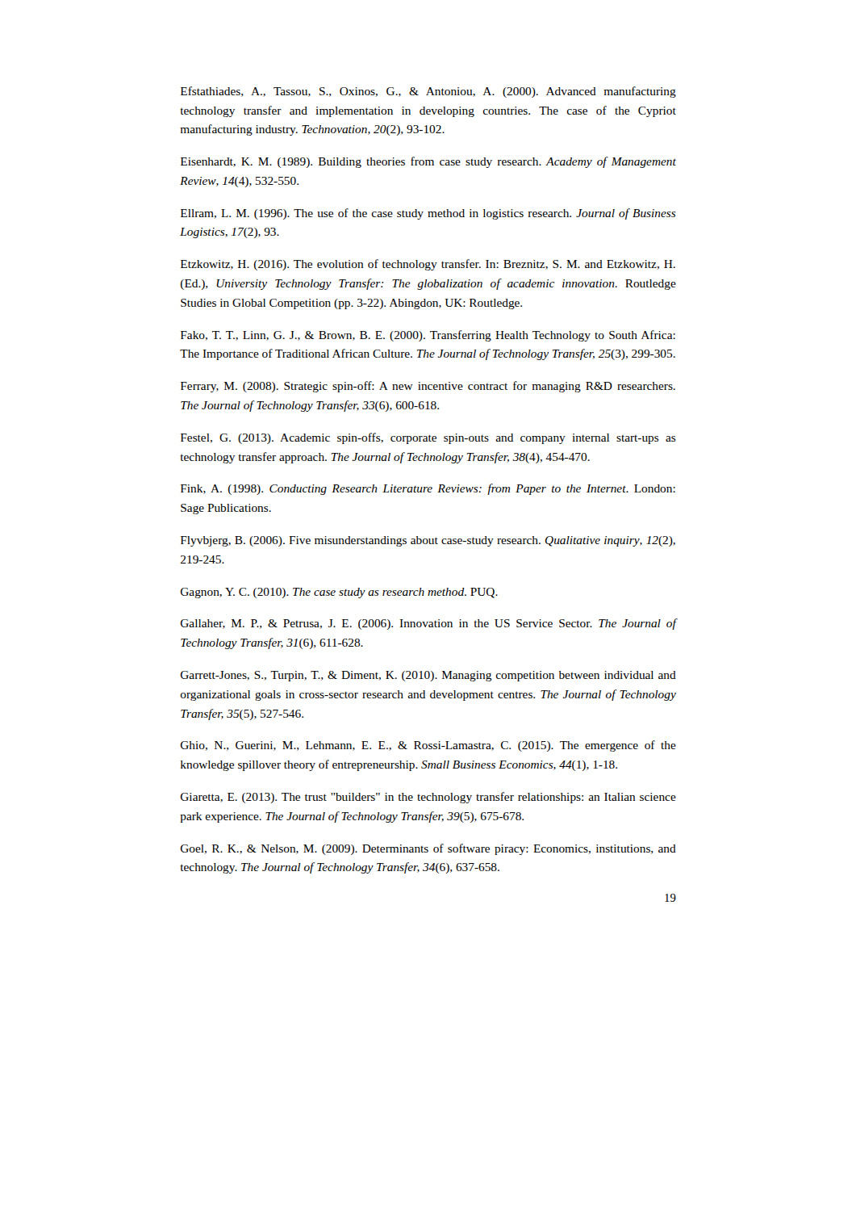Efstathiades, A., Tassou, S., Oxinos, G., & Antoniou, A. (2000). Advanced manufacturing technology transfer and implementation in developing countries. The case of the Cypriot manufacturing industry. Technovation, 20(2), 93-102.
Eisenhardt, K. M. (1989). Building theories from case study research. Academy of Management Review, 14(4), 532-550.
Ellram, L. M. (1996). The use of the case study method in logistics research. Journal of Business Logistics, 17(2), 93.
Etzkowitz, H. (2016). The evolution of technology transfer. In: Breznitz, S. M. and Etzkowitz, H. (Ed.), University Technology Transfer: The globalization of academic innovation. Routledge Studies in Global Competition (pp. 3-22). Abingdon, UK: Routledge.
Fako, T. T., Linn, G. J., & Brown, B. E. (2000). Transferring Health Technology to South Africa: The Importance of Traditional African Culture. The Journal of Technology Transfer, 25(3), 299-305.
Ferrary, M. (2008). Strategic spin-off: A new incentive contract for managing R&D researchers. The Journal of Technology Transfer, 33(6), 600-618.
Festel, G. (2013). Academic spin-offs, corporate spin-outs and company internal start-ups as technology transfer approach. The Journal of Technology Transfer, 38(4), 454-470.
Fink, A. (1998). Conducting Research Literature Reviews: from Paper to the Internet. London: Sage Publications.
Flyvbjerg, B. (2006). Five misunderstandings about case-study research. Qualitative inquiry, 12(2), 219-245.
Gagnon, Y. C. (2010). The case study as research method. PUQ.
Gallaher, M. P., & Petrusa, J. E. (2006). Innovation in the US Service Sector. The Journal of Technology Transfer, 31(6), 611-628.
Garrett-Jones, S., Turpin, T., & Diment, K. (2010). Managing competition between individual and organizational goals in cross-sector research and development centres. The Journal of Technology Transfer, 35(5), 527-546.
Ghio, N., Guerini, M., Lehmann, E. E., & Rossi-Lamastra, C. (2015). The emergence of the knowledge spillover theory of entrepreneurship. Small Business Economics, 44(1), 1-18.
Giaretta, E. (2013). The trust "builders" in the technology transfer relationships: an Italian science park experience. The Journal of Technology Transfer, 39(5), 675-678.
Goel, R. K., & Nelson, M. (2009). Determinants of software piracy: Economics, institutions, and technology. The Journal of Technology Transfer, 34(6), 637-658.
19